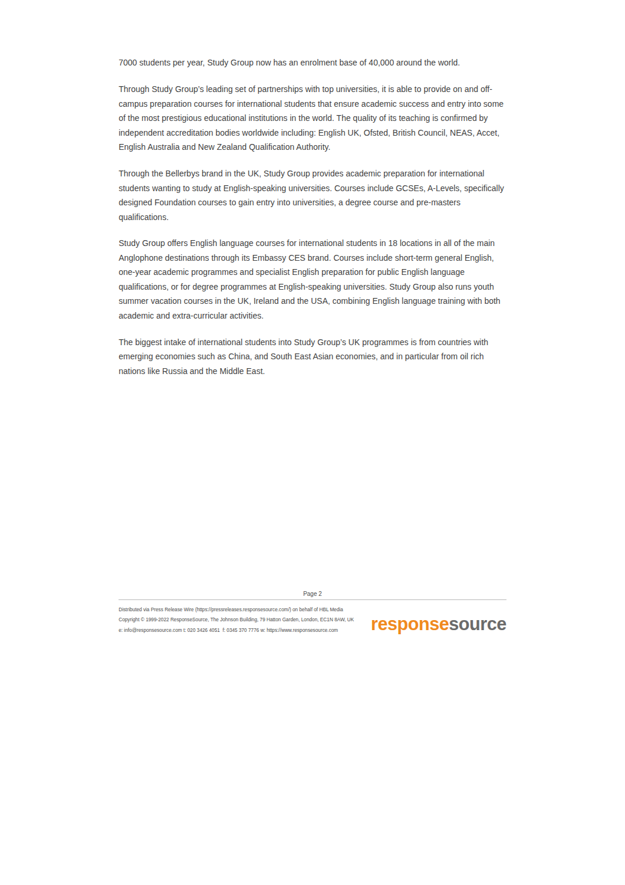7000 students per year, Study Group now has an enrolment base of 40,000 around the world.
Through Study Group’s leading set of partnerships with top universities, it is able to provide on and off-campus preparation courses for international students that ensure academic success and entry into some of the most prestigious educational institutions in the world. The quality of its teaching is confirmed by independent accreditation bodies worldwide including: English UK, Ofsted, British Council, NEAS, Accet, English Australia and New Zealand Qualification Authority.
Through the Bellerbys brand in the UK, Study Group provides academic preparation for international students wanting to study at English-speaking universities. Courses include GCSEs, A-Levels, specifically designed Foundation courses to gain entry into universities, a degree course and pre-masters qualifications.
Study Group offers English language courses for international students in 18 locations in all of the main Anglophone destinations through its Embassy CES brand. Courses include short-term general English, one-year academic programmes and specialist English preparation for public English language qualifications, or for degree programmes at English-speaking universities. Study Group also runs youth summer vacation courses in the UK, Ireland and the USA, combining English language training with both academic and extra-curricular activities.
The biggest intake of international students into Study Group’s UK programmes is from countries with emerging economies such as China, and South East Asian economies, and in particular from oil rich nations like Russia and the Middle East.
Page 2
Distributed via Press Release Wire (https://pressreleases.responsesource.com/) on behalf of HBL Media
Copyright © 1999-2022 ResponseSource, The Johnson Building, 79 Hatton Garden, London, EC1N 8AW, UK
e: info@responsesource.com t: 020 3426 4051 f: 0345 370 7776 w: https://www.responsesource.com
response source